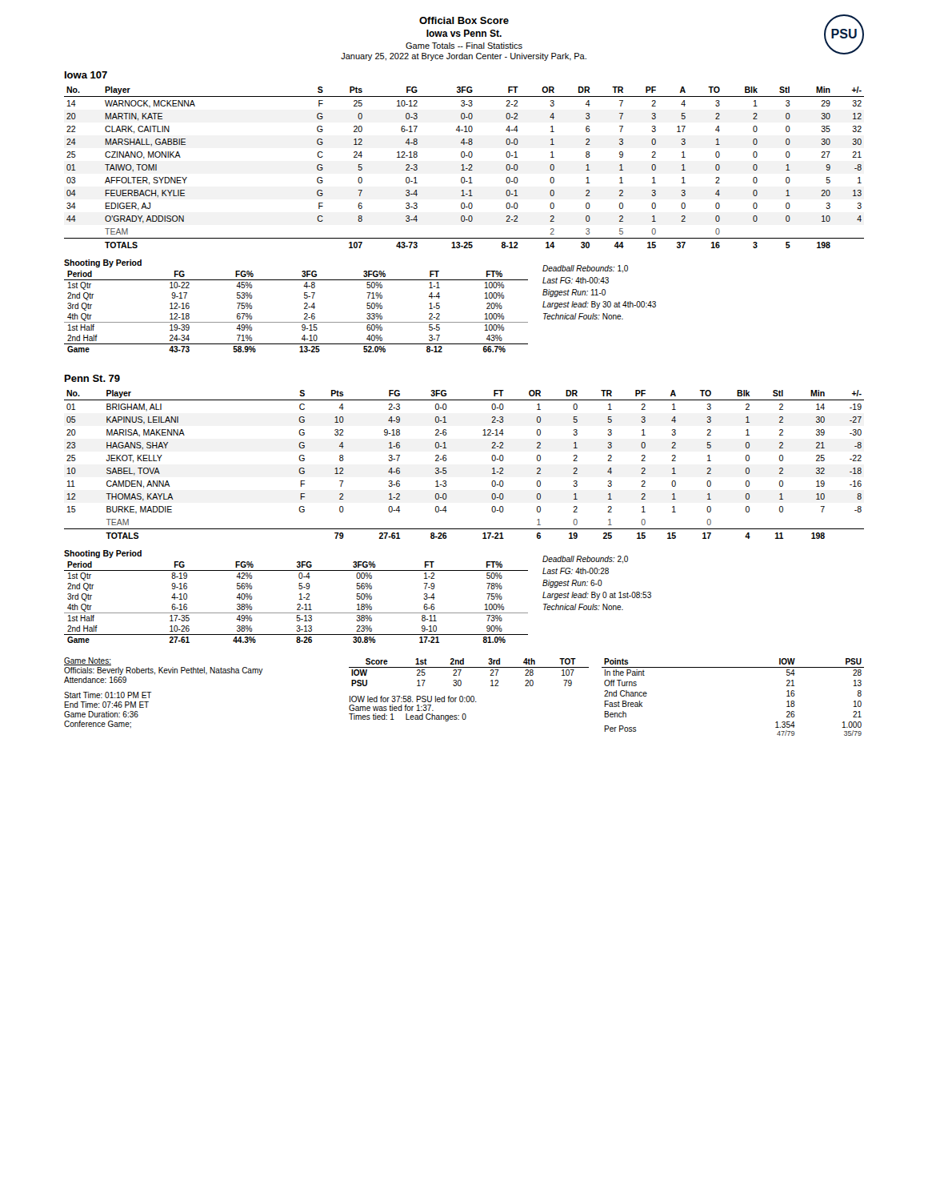PSU
Official Box Score
Iowa vs Penn St.
Game Totals -- Final Statistics
January 25, 2022 at Bryce Jordan Center - University Park, Pa.
Iowa 107
| No. | Player | S | Pts | FG | 3FG | FT | OR | DR | TR | PF | A | TO | Blk | Stl | Min | +/- |
| --- | --- | --- | --- | --- | --- | --- | --- | --- | --- | --- | --- | --- | --- | --- | --- | --- |
| 14 | WARNOCK, MCKENNA | F | 25 | 10-12 | 3-3 | 2-2 | 3 | 4 | 7 | 2 | 4 | 3 | 1 | 3 | 29 | 32 |
| 20 | MARTIN, KATE | G | 0 | 0-3 | 0-0 | 0-2 | 4 | 3 | 7 | 3 | 5 | 2 | 2 | 0 | 30 | 12 |
| 22 | CLARK, CAITLIN | G | 20 | 6-17 | 4-10 | 4-4 | 1 | 6 | 7 | 3 | 17 | 4 | 0 | 0 | 35 | 32 |
| 24 | MARSHALL, GABBIE | G | 12 | 4-8 | 4-8 | 0-0 | 1 | 2 | 3 | 0 | 3 | 1 | 0 | 0 | 30 | 30 |
| 25 | CZINANO, MONIKA | C | 24 | 12-18 | 0-0 | 0-1 | 1 | 8 | 9 | 2 | 1 | 0 | 0 | 0 | 27 | 21 |
| 01 | TAIWO, TOMI | G | 5 | 2-3 | 1-2 | 0-0 | 0 | 1 | 1 | 0 | 1 | 0 | 0 | 1 | 9 | -8 |
| 03 | AFFOLTER, SYDNEY | G | 0 | 0-1 | 0-1 | 0-0 | 0 | 1 | 1 | 1 | 1 | 2 | 0 | 0 | 5 | 1 |
| 04 | FEUERBACH, KYLIE | G | 7 | 3-4 | 1-1 | 0-1 | 0 | 2 | 2 | 3 | 3 | 4 | 0 | 1 | 20 | 13 |
| 34 | EDIGER, AJ | F | 6 | 3-3 | 0-0 | 0-0 | 0 | 0 | 0 | 0 | 0 | 0 | 0 | 0 | 3 | 3 |
| 44 | O'GRADY, ADDISON | C | 8 | 3-4 | 0-0 | 2-2 | 2 | 0 | 2 | 1 | 2 | 0 | 0 | 0 | 10 | 4 |
| | TEAM | | | | | | 2 | 3 | 5 | 0 | | 0 | | | | |
| | TOTALS | | 107 | 43-73 | 13-25 | 8-12 | 14 | 30 | 44 | 15 | 37 | 16 | 3 | 5 | 198 | |
Shooting By Period
| Period | FG | FG% | 3FG | 3FG% | FT | FT% |
| --- | --- | --- | --- | --- | --- | --- |
| 1st Qtr | 10-22 | 45% | 4-8 | 50% | 1-1 | 100% |
| 2nd Qtr | 9-17 | 53% | 5-7 | 71% | 4-4 | 100% |
| 3rd Qtr | 12-16 | 75% | 2-4 | 50% | 1-5 | 20% |
| 4th Qtr | 12-18 | 67% | 2-6 | 33% | 2-2 | 100% |
| 1st Half | 19-39 | 49% | 9-15 | 60% | 5-5 | 100% |
| 2nd Half | 24-34 | 71% | 4-10 | 40% | 3-7 | 43% |
| Game | 43-73 | 58.9% | 13-25 | 52.0% | 8-12 | 66.7% |
Deadball Rebounds: 1,0
Last FG: 4th-00:43
Biggest Run: 11-0
Largest lead: By 30 at 4th-00:43
Technical Fouls: None.
Penn St. 79
| No. | Player | S | Pts | FG | 3FG | FT | OR | DR | TR | PF | A | TO | Blk | Stl | Min | +/- |
| --- | --- | --- | --- | --- | --- | --- | --- | --- | --- | --- | --- | --- | --- | --- | --- | --- |
| 01 | BRIGHAM, ALI | C | 4 | 2-3 | 0-0 | 0-0 | 1 | 0 | 1 | 2 | 1 | 3 | 2 | 2 | 14 | -19 |
| 05 | KAPINUS, LEILANI | G | 10 | 4-9 | 0-1 | 2-3 | 0 | 5 | 5 | 3 | 4 | 3 | 1 | 2 | 30 | -27 |
| 20 | MARISA, MAKENNA | G | 32 | 9-18 | 2-6 | 12-14 | 0 | 3 | 3 | 1 | 3 | 2 | 1 | 2 | 39 | -30 |
| 23 | HAGANS, SHAY | G | 4 | 1-6 | 0-1 | 2-2 | 2 | 1 | 3 | 0 | 2 | 5 | 0 | 2 | 21 | -8 |
| 25 | JEKOT, KELLY | G | 8 | 3-7 | 2-6 | 0-0 | 0 | 2 | 2 | 2 | 2 | 1 | 0 | 0 | 25 | -22 |
| 10 | SABEL, TOVA | G | 12 | 4-6 | 3-5 | 1-2 | 2 | 2 | 4 | 2 | 1 | 2 | 0 | 2 | 32 | -18 |
| 11 | CAMDEN, ANNA | F | 7 | 3-6 | 1-3 | 0-0 | 0 | 3 | 3 | 2 | 0 | 0 | 0 | 0 | 19 | -16 |
| 12 | THOMAS, KAYLA | F | 2 | 1-2 | 0-0 | 0-0 | 0 | 1 | 1 | 2 | 1 | 1 | 0 | 1 | 10 | 8 |
| 15 | BURKE, MADDIE | G | 0 | 0-4 | 0-4 | 0-0 | 0 | 2 | 2 | 1 | 1 | 0 | 0 | 0 | 7 | -8 |
| | TEAM | | | | | | 1 | 0 | 1 | 0 | | 0 | | | | |
| | TOTALS | | 79 | 27-61 | 8-26 | 17-21 | 6 | 19 | 25 | 15 | 15 | 17 | 4 | 11 | 198 | |
Shooting By Period
| Period | FG | FG% | 3FG | 3FG% | FT | FT% |
| --- | --- | --- | --- | --- | --- | --- |
| 1st Qtr | 8-19 | 42% | 0-4 | 00% | 1-2 | 50% |
| 2nd Qtr | 9-16 | 56% | 5-9 | 56% | 7-9 | 78% |
| 3rd Qtr | 4-10 | 40% | 1-2 | 50% | 3-4 | 75% |
| 4th Qtr | 6-16 | 38% | 2-11 | 18% | 6-6 | 100% |
| 1st Half | 17-35 | 49% | 5-13 | 38% | 8-11 | 73% |
| 2nd Half | 10-26 | 38% | 3-13 | 23% | 9-10 | 90% |
| Game | 27-61 | 44.3% | 8-26 | 30.8% | 17-21 | 81.0% |
Deadball Rebounds: 2,0
Last FG: 4th-00:28
Biggest Run: 6-0
Largest lead: By 0 at 1st-08:53
Technical Fouls: None.
Game Notes:
Officials: Beverly Roberts, Kevin Pethtel, Natasha Camy
Attendance: 1669
Start Time: 01:10 PM ET
End Time: 07:46 PM ET
Game Duration: 6:36
Conference Game;
| Score | 1st | 2nd | 3rd | 4th | TOT |
| --- | --- | --- | --- | --- | --- |
| IOW | 25 | 27 | 27 | 28 | 107 |
| PSU | 17 | 30 | 12 | 20 | 79 |
IOW led for 37:58. PSU led for 0:00.
Game was tied for 1:37.
Times tied: 1 Lead Changes: 0
| Points | IOW | PSU |
| --- | --- | --- |
| In the Paint | 54 | 28 |
| Off Turns | 21 | 13 |
| 2nd Chance | 16 | 8 |
| Fast Break | 18 | 10 |
| Bench | 26 | 21 |
| Per Poss | 1.354 47/79 | 1.000 35/79 |